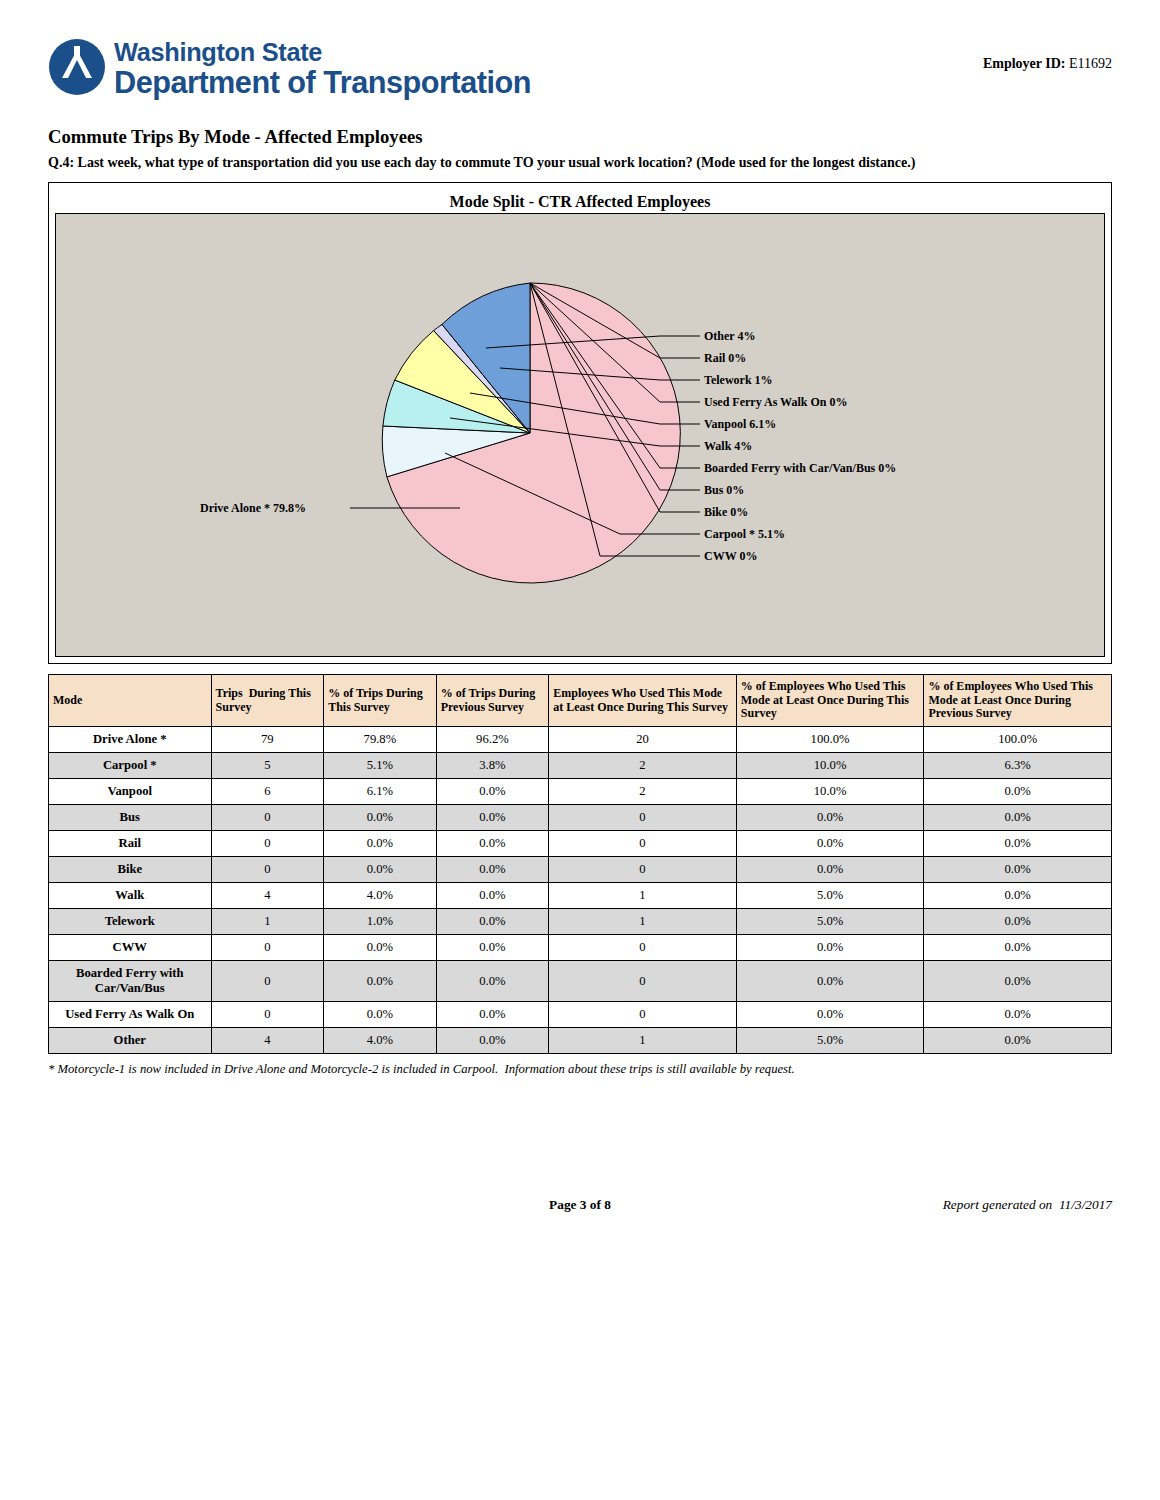Washington State
Department of Transportation
Employer ID: E11692
Commute Trips By Mode - Affected Employees
Q.4: Last week, what type of transportation did you use each day to commute TO your usual work location? (Mode used for the longest distance.)
Mode Split - CTR Affected Employees
Pie: center (430,215) r=150. Start at 12 o'clock going clockwise. Drive Alone 79.8%, Carpool 5.1%, CWW 0%, Bike 0%, Bus 0%, Boarded Ferry 0%, Walk 4%, Vanpool 6.1%, Used Ferry 0%, Telework 1%, Rail 0%, Other 4% Other 4% Rail 0% Telework 1% Used Ferry As Walk On 0% Vanpool 6.1% Walk 4% Boarded Ferry with Car/Van/Bus 0% Bus 0% Bike 0% Carpool * 5.1% CWW 0% Drive Alone * 79.8%
| Mode | Trips During This Survey | % of Trips During This Survey | % of Trips During Previous Survey | Employees Who Used This Mode at Least Once During This Survey | % of Employees Who Used This Mode at Least Once During This Survey | % of Employees Who Used This Mode at Least Once During Previous Survey |
| --- | --- | --- | --- | --- | --- | --- |
| Drive Alone * | 79 | 79.8% | 96.2% | 20 | 100.0% | 100.0% |
| Carpool * | 5 | 5.1% | 3.8% | 2 | 10.0% | 6.3% |
| Vanpool | 6 | 6.1% | 0.0% | 2 | 10.0% | 0.0% |
| Bus | 0 | 0.0% | 0.0% | 0 | 0.0% | 0.0% |
| Rail | 0 | 0.0% | 0.0% | 0 | 0.0% | 0.0% |
| Bike | 0 | 0.0% | 0.0% | 0 | 0.0% | 0.0% |
| Walk | 4 | 4.0% | 0.0% | 1 | 5.0% | 0.0% |
| Telework | 1 | 1.0% | 0.0% | 1 | 5.0% | 0.0% |
| CWW | 0 | 0.0% | 0.0% | 0 | 0.0% | 0.0% |
| Boarded Ferry with Car/Van/Bus | 0 | 0.0% | 0.0% | 0 | 0.0% | 0.0% |
| Used Ferry As Walk On | 0 | 0.0% | 0.0% | 0 | 0.0% | 0.0% |
| Other | 4 | 4.0% | 0.0% | 1 | 5.0% | 0.0% |
* Motorcycle-1 is now included in Drive Alone and Motorcycle-2 is included in Carpool. Information about these trips is still available by request.
Page 3 of 8
Report generated on 11/3/2017